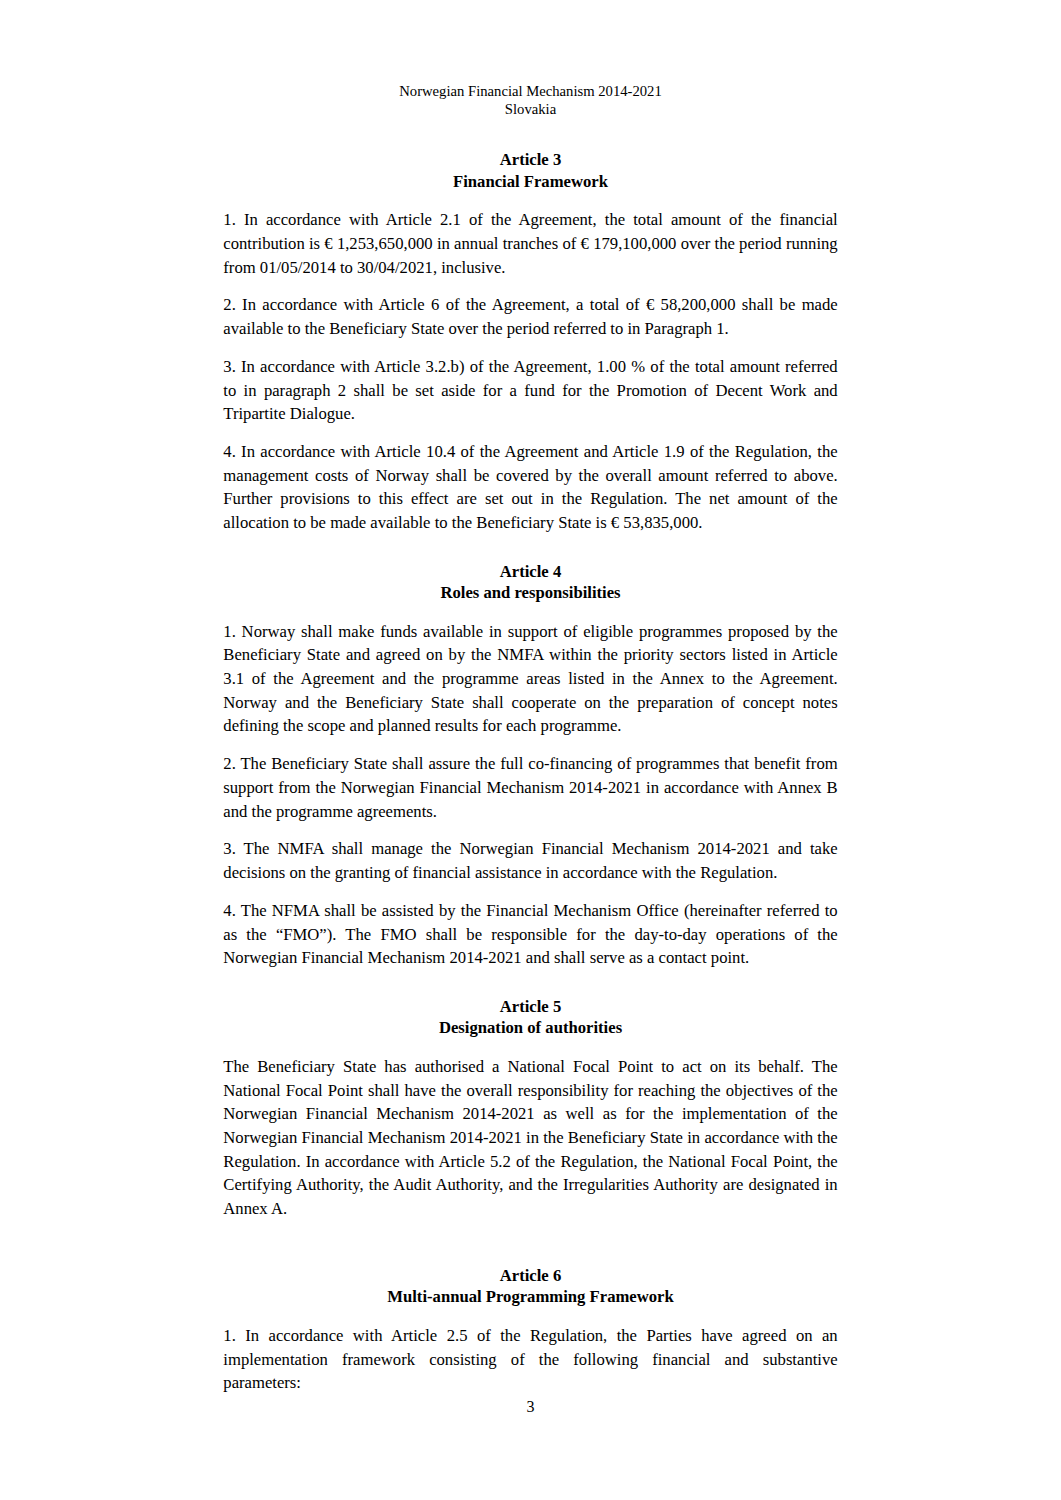Norwegian Financial Mechanism 2014-2021 Slovakia
Article 3 Financial Framework
1. In accordance with Article 2.1 of the Agreement, the total amount of the financial contribution is € 1,253,650,000 in annual tranches of € 179,100,000 over the period running from 01/05/2014 to 30/04/2021, inclusive.
2. In accordance with Article 6 of the Agreement, a total of € 58,200,000 shall be made available to the Beneficiary State over the period referred to in Paragraph 1.
3. In accordance with Article 3.2.b) of the Agreement, 1.00 % of the total amount referred to in paragraph 2 shall be set aside for a fund for the Promotion of Decent Work and Tripartite Dialogue.
4. In accordance with Article 10.4 of the Agreement and Article 1.9 of the Regulation, the management costs of Norway shall be covered by the overall amount referred to above. Further provisions to this effect are set out in the Regulation. The net amount of the allocation to be made available to the Beneficiary State is € 53,835,000.
Article 4 Roles and responsibilities
1. Norway shall make funds available in support of eligible programmes proposed by the Beneficiary State and agreed on by the NMFA within the priority sectors listed in Article 3.1 of the Agreement and the programme areas listed in the Annex to the Agreement. Norway and the Beneficiary State shall cooperate on the preparation of concept notes defining the scope and planned results for each programme.
2. The Beneficiary State shall assure the full co-financing of programmes that benefit from support from the Norwegian Financial Mechanism 2014-2021 in accordance with Annex B and the programme agreements.
3. The NMFA shall manage the Norwegian Financial Mechanism 2014-2021 and take decisions on the granting of financial assistance in accordance with the Regulation.
4. The NFMA shall be assisted by the Financial Mechanism Office (hereinafter referred to as the “FMO”). The FMO shall be responsible for the day-to-day operations of the Norwegian Financial Mechanism 2014-2021 and shall serve as a contact point.
Article 5 Designation of authorities
The Beneficiary State has authorised a National Focal Point to act on its behalf. The National Focal Point shall have the overall responsibility for reaching the objectives of the Norwegian Financial Mechanism 2014-2021 as well as for the implementation of the Norwegian Financial Mechanism 2014-2021 in the Beneficiary State in accordance with the Regulation. In accordance with Article 5.2 of the Regulation, the National Focal Point, the Certifying Authority, the Audit Authority, and the Irregularities Authority are designated in Annex A.
Article 6 Multi-annual Programming Framework
1. In accordance with Article 2.5 of the Regulation, the Parties have agreed on an implementation framework consisting of the following financial and substantive parameters:
3